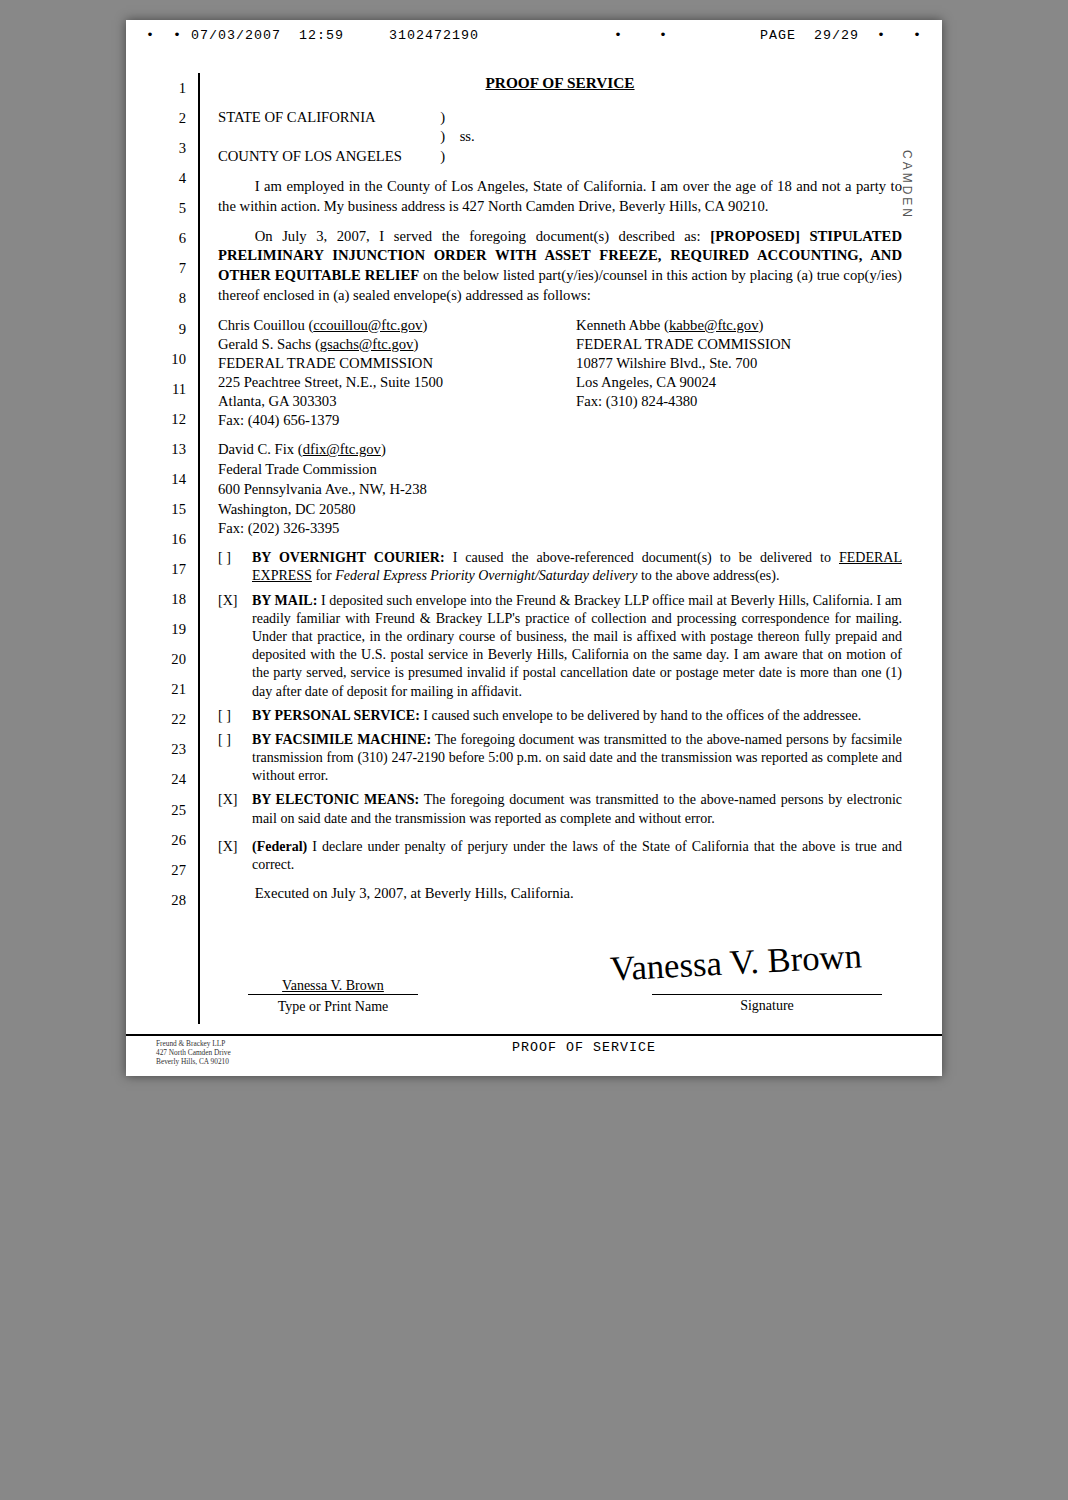• • 07/03/2007 12:59 3102472190 • • PAGE 29/29 • •
CAMDEN
1
2
3
4
5
6
7
8
9
10
11
12
13
14
15
16
17
18
19
20
21
22
23
24
25
26
27
28
PROOF OF SERVICE
| STATE OF CALIFORNIA | ) | |
| | ) | ss. |
| COUNTY OF LOS ANGELES | ) | |
I am employed in the County of Los Angeles, State of California. I am over the age of 18 and not a party to the within action. My business address is 427 North Camden Drive, Beverly Hills, CA 90210.
On July 3, 2007, I served the foregoing document(s) described as: [PROPOSED] STIPULATED PRELIMINARY INJUNCTION ORDER WITH ASSET FREEZE, REQUIRED ACCOUNTING, AND OTHER EQUITABLE RELIEF on the below listed part(y/ies)/counsel in this action by placing (a) true cop(y/ies) thereof enclosed in (a) sealed envelope(s) addressed as follows:
| Chris Couillou ( ccouillou@ftc.gov ) Gerald S. Sachs ( gsachs@ftc.gov ) FEDERAL TRADE COMMISSION 225 Peachtree Street, N.E., Suite 1500 Atlanta, GA 303303 Fax: (404) 656-1379 | Kenneth Abbe ( kabbe@ftc.gov ) FEDERAL TRADE COMMISSION 10877 Wilshire Blvd., Ste. 700 Los Angeles, CA 90024 Fax: (310) 824-4380 |
David C. Fix (dfix@ftc.gov)
Federal Trade Commission
600 Pennsylvania Ave., NW, H-238
Washington, DC 20580
Fax: (202) 326-3395
[ ] BY OVERNIGHT COURIER: I caused the above-referenced document(s) to be delivered to FEDERAL EXPRESS for Federal Express Priority Overnight/Saturday delivery to the above address(es).
[X] BY MAIL: I deposited such envelope into the Freund & Brackey LLP office mail at Beverly Hills, California. I am readily familiar with Freund & Brackey LLP's practice of collection and processing correspondence for mailing. Under that practice, in the ordinary course of business, the mail is affixed with postage thereon fully prepaid and deposited with the U.S. postal service in Beverly Hills, California on the same day. I am aware that on motion of the party served, service is presumed invalid if postal cancellation date or postage meter date is more than one (1) day after date of deposit for mailing in affidavit.
[ ] BY PERSONAL SERVICE: I caused such envelope to be delivered by hand to the offices of the addressee.
[ ] BY FACSIMILE MACHINE: The foregoing document was transmitted to the above-named persons by facsimile transmission from (310) 247-2190 before 5:00 p.m. on said date and the transmission was reported as complete and without error.
[X] BY ELECTONIC MEANS: The foregoing document was transmitted to the above-named persons by electronic mail on said date and the transmission was reported as complete and without error.
[X] (Federal) I declare under penalty of perjury under the laws of the State of California that the above is true and correct.
Executed on July 3, 2007, at Beverly Hills, California.
Vanessa V. Brown
Vanessa V. Brown Type or Print Name
Signature
Freund & Brackey LLP
427 North Camden Drive
Beverly Hills, CA 90210
PROOF OF SERVICE